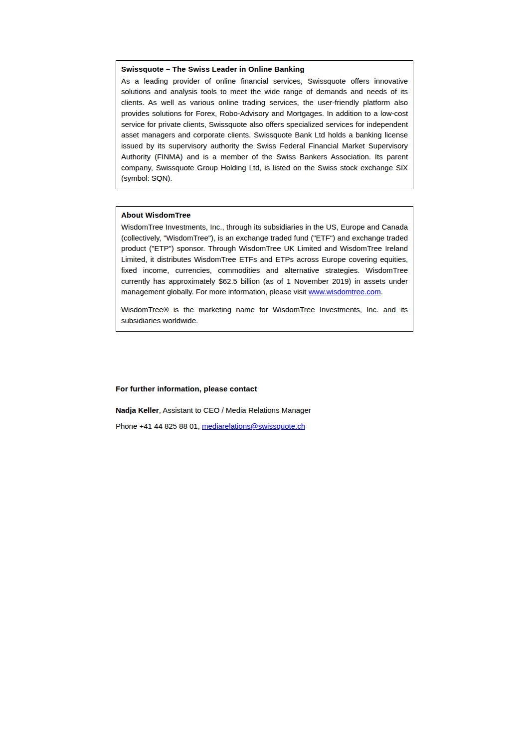Swissquote – The Swiss Leader in Online Banking
As a leading provider of online financial services, Swissquote offers innovative solutions and analysis tools to meet the wide range of demands and needs of its clients. As well as various online trading services, the user-friendly platform also provides solutions for Forex, Robo-Advisory and Mortgages. In addition to a low-cost service for private clients, Swissquote also offers specialized services for independent asset managers and corporate clients. Swissquote Bank Ltd holds a banking license issued by its supervisory authority the Swiss Federal Financial Market Supervisory Authority (FINMA) and is a member of the Swiss Bankers Association. Its parent company, Swissquote Group Holding Ltd, is listed on the Swiss stock exchange SIX (symbol: SQN).
About WisdomTree
WisdomTree Investments, Inc., through its subsidiaries in the US, Europe and Canada (collectively, "WisdomTree"), is an exchange traded fund ("ETF") and exchange traded product ("ETP") sponsor. Through WisdomTree UK Limited and WisdomTree Ireland Limited, it distributes WisdomTree ETFs and ETPs across Europe covering equities, fixed income, currencies, commodities and alternative strategies. WisdomTree currently has approximately $62.5 billion (as of 1 November 2019) in assets under management globally. For more information, please visit www.wisdomtree.com.
WisdomTree® is the marketing name for WisdomTree Investments, Inc. and its subsidiaries worldwide.
For further information, please contact
Nadja Keller, Assistant to CEO / Media Relations Manager
Phone +41 44 825 88 01, mediarelations@swissquote.ch